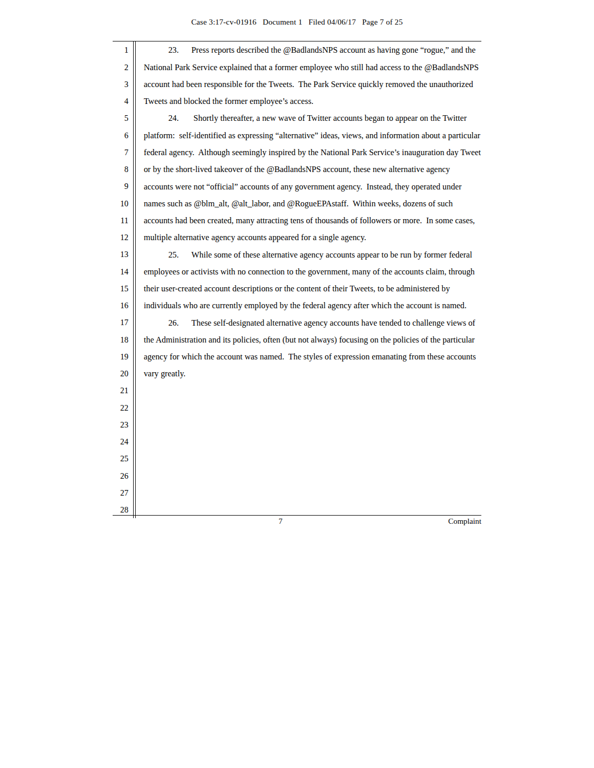Case 3:17-cv-01916 Document 1 Filed 04/06/17 Page 7 of 25
1
2
3
4
5
6
7
8
9
10
11
12
13
14
15
16
17
18
19
20
21
22
23
24
25
26
27
28
23. Press reports described the @BadlandsNPS account as having gone “rogue,” and the National Park Service explained that a former employee who still had access to the @BadlandsNPS account had been responsible for the Tweets. The Park Service quickly removed the unauthorized Tweets and blocked the former employee’s access.
24. Shortly thereafter, a new wave of Twitter accounts began to appear on the Twitter platform: self-identified as expressing “alternative” ideas, views, and information about a particular federal agency. Although seemingly inspired by the National Park Service’s inauguration day Tweet or by the short-lived takeover of the @BadlandsNPS account, these new alternative agency accounts were not “official” accounts of any government agency. Instead, they operated under names such as @blm_alt, @alt_labor, and @RogueEPAstaff. Within weeks, dozens of such accounts had been created, many attracting tens of thousands of followers or more. In some cases, multiple alternative agency accounts appeared for a single agency.
25. While some of these alternative agency accounts appear to be run by former federal employees or activists with no connection to the government, many of the accounts claim, through their user-created account descriptions or the content of their Tweets, to be administered by individuals who are currently employed by the federal agency after which the account is named.
26. These self-designated alternative agency accounts have tended to challenge views of the Administration and its policies, often (but not always) focusing on the policies of the particular agency for which the account was named. The styles of expression emanating from these accounts vary greatly.
7
Complaint